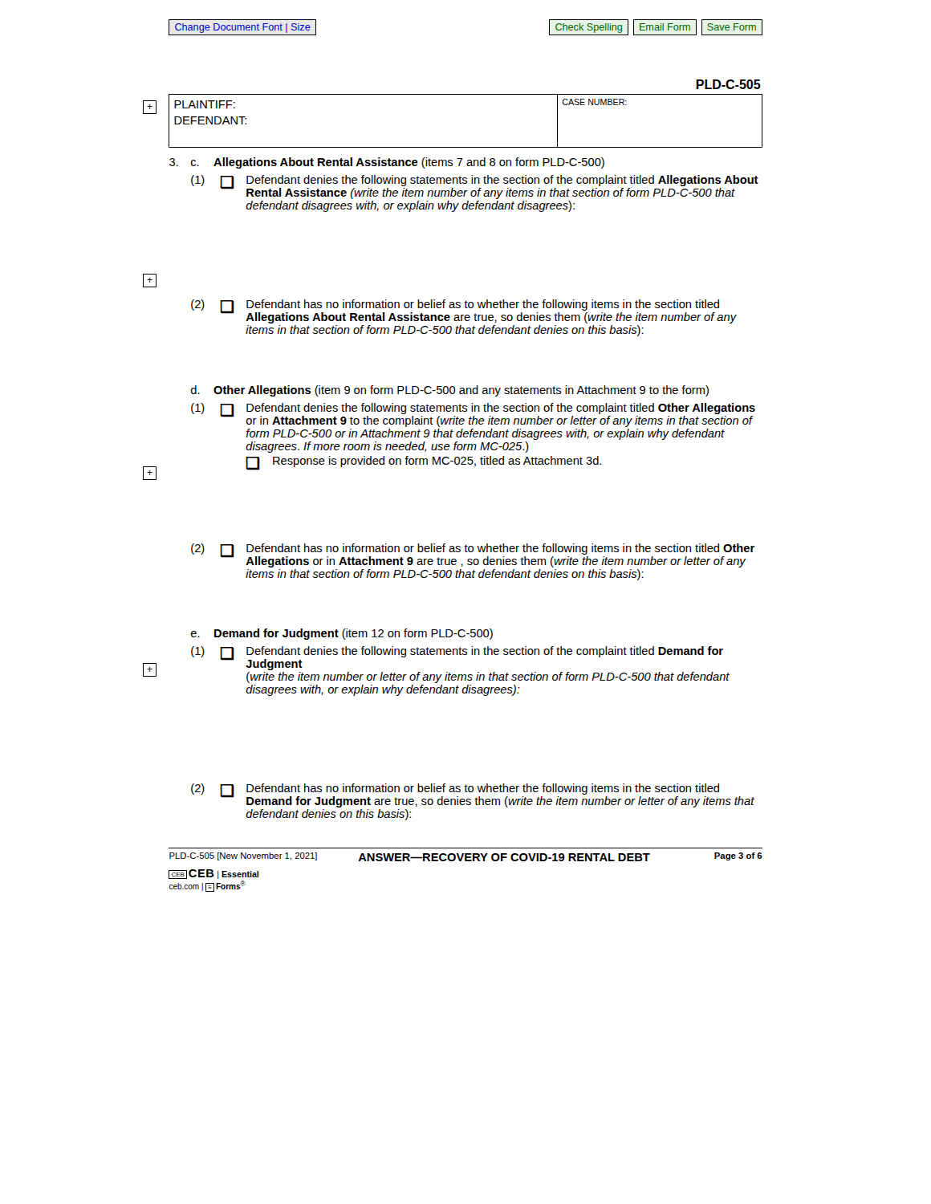Change Document Font | Size
Check Spelling Email Form Save Form
PLD-C-505
| PLAINTIFF: DEFENDANT: | CASE NUMBER: |
+
+
+
+
3.
c.
Allegations About Rental Assistance (items 7 and 8 on form PLD-C-500)
(1)
❑
Defendant denies the following statements in the section of the complaint titled Allegations About Rental Assistance (write the item number of any items in that section of form PLD-C-500 that defendant disagrees with, or explain why defendant disagrees):
(2)
❑
Defendant has no information or belief as to whether the following items in the section titled Allegations About Rental Assistance are true, so denies them (write the item number of any items in that section of form PLD-C-500 that defendant denies on this basis):
d.
Other Allegations (item 9 on form PLD-C-500 and any statements in Attachment 9 to the form)
(1)
❑
Defendant denies the following statements in the section of the complaint titled Other Allegations or in Attachment 9 to the complaint (write the item number or letter of any items in that section of form PLD-C-500 or in Attachment 9 that defendant disagrees with, or explain why defendant disagrees. If more room is needed, use form MC-025.)
❑
Response is provided on form MC-025, titled as Attachment 3d.
(2)
❑
Defendant has no information or belief as to whether the following items in the section titled Other Allegations or in Attachment 9 are true , so denies them (write the item number or letter of any items in that section of form PLD-C-500 that defendant denies on this basis):
e.
Demand for Judgment (item 12 on form PLD-C-500)
(1)
❑
Defendant denies the following statements in the section of the complaint titled Demand for Judgment
(write the item number or letter of any items in that section of form PLD-C-500 that defendant disagrees with, or explain why defendant disagrees):
(2)
❑
Defendant has no information or belief as to whether the following items in the section titled Demand for Judgment are true, so denies them (write the item number or letter of any items that defendant denies on this basis):
PLD-C-505 [New November 1, 2021]
ANSWER—RECOVERY OF COVID-19 RENTAL DEBT
Page 3 of 6
CEB CEB | Essential
ceb.com | ≡Forms®